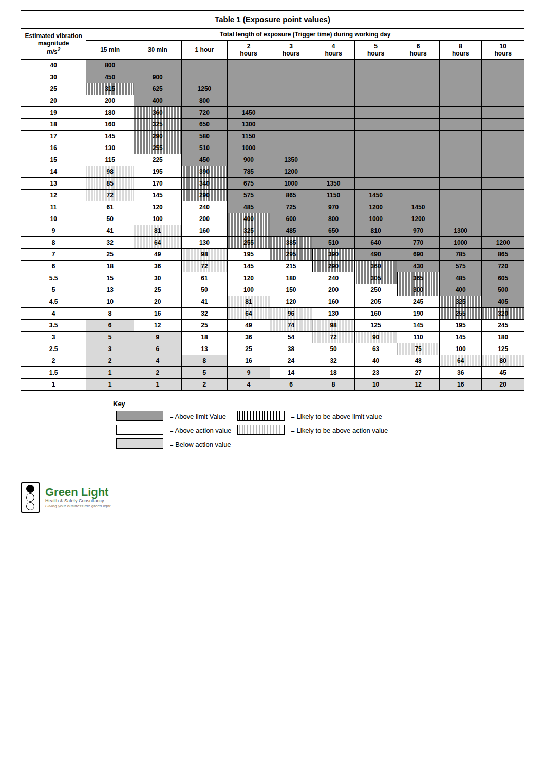Table 1 (Exposure point values)
| Estimated vibration magnitude m/s 2 | Total length of exposure (Trigger time) during working day |
| --- | --- |
| 15 min | 30 min | 1 hour | 2 hours | 3 hours | 4 hours | 5 hours | 6 hours | 8 hours | 10 hours |
| 40 | 800 | | | | | | | | | |
| 30 | 450 | 900 | | | | | | | | |
| 25 | 315 | 625 | 1250 | | | | | | | |
| 20 | 200 | 400 | 800 | | | | | | | |
| 19 | 180 | 360 | 720 | 1450 | | | | | | |
| 18 | 160 | 325 | 650 | 1300 | | | | | | |
| 17 | 145 | 290 | 580 | 1150 | | | | | | |
| 16 | 130 | 255 | 510 | 1000 | | | | | | |
| 15 | 115 | 225 | 450 | 900 | 1350 | | | | | |
| 14 | 98 | 195 | 390 | 785 | 1200 | | | | | |
| 13 | 85 | 170 | 340 | 675 | 1000 | 1350 | | | | |
| 12 | 72 | 145 | 290 | 575 | 865 | 1150 | 1450 | | | |
| 11 | 61 | 120 | 240 | 485 | 725 | 970 | 1200 | 1450 | | |
| 10 | 50 | 100 | 200 | 400 | 600 | 800 | 1000 | 1200 | | |
| 9 | 41 | 81 | 160 | 325 | 485 | 650 | 810 | 970 | 1300 | |
| 8 | 32 | 64 | 130 | 255 | 385 | 510 | 640 | 770 | 1000 | 1200 |
| 7 | 25 | 49 | 98 | 195 | 295 | 390 | 490 | 690 | 785 | 865 |
| 6 | 18 | 36 | 72 | 145 | 215 | 290 | 360 | 430 | 575 | 720 |
| 5.5 | 15 | 30 | 61 | 120 | 180 | 240 | 305 | 365 | 485 | 605 |
| 5 | 13 | 25 | 50 | 100 | 150 | 200 | 250 | 300 | 400 | 500 |
| 4.5 | 10 | 20 | 41 | 81 | 120 | 160 | 205 | 245 | 325 | 405 |
| 4 | 8 | 16 | 32 | 64 | 96 | 130 | 160 | 190 | 255 | 320 |
| 3.5 | 6 | 12 | 25 | 49 | 74 | 98 | 125 | 145 | 195 | 245 |
| 3 | 5 | 9 | 18 | 36 | 54 | 72 | 90 | 110 | 145 | 180 |
| 2.5 | 3 | 6 | 13 | 25 | 38 | 50 | 63 | 75 | 100 | 125 |
| 2 | 2 | 4 | 8 | 16 | 24 | 32 | 40 | 48 | 64 | 80 |
| 1.5 | 1 | 2 | 5 | 9 | 14 | 18 | 23 | 27 | 36 | 45 |
| 1 | 1 | 1 | 2 | 4 | 6 | 8 | 10 | 12 | 16 | 20 |
Key
| | = Above limit Value | | = Likely to be above limit value |
| | = Above action value | | = Likely to be above action value |
| | = Below action value | | |
Green Light
Health & Safety Consultancy
Giving your business the green light